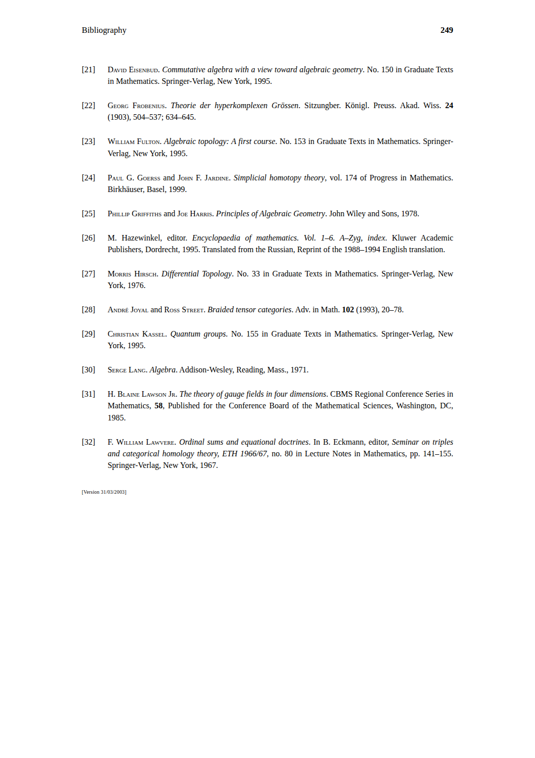Bibliography 249
[21] David Eisenbud. Commutative algebra with a view toward algebraic geometry. No. 150 in Graduate Texts in Mathematics. Springer-Verlag, New York, 1995.
[22] Georg Frobenius. Theorie der hyperkomplexen Grössen. Sitzungber. Königl. Preuss. Akad. Wiss. 24 (1903), 504–537; 634–645.
[23] William Fulton. Algebraic topology: A first course. No. 153 in Graduate Texts in Mathematics. Springer-Verlag, New York, 1995.
[24] Paul G. Goerss and John F. Jardine. Simplicial homotopy theory, vol. 174 of Progress in Mathematics. Birkhäuser, Basel, 1999.
[25] Phillip Griffiths and Joe Harris. Principles of Algebraic Geometry. John Wiley and Sons, 1978.
[26] M. Hazewinkel, editor. Encyclopaedia of mathematics. Vol. 1–6. A–Zyg, index. Kluwer Academic Publishers, Dordrecht, 1995. Translated from the Russian, Reprint of the 1988–1994 English translation.
[27] Morris Hirsch. Differential Topology. No. 33 in Graduate Texts in Mathematics. Springer-Verlag, New York, 1976.
[28] André Joyal and Ross Street. Braided tensor categories. Adv. in Math. 102 (1993), 20–78.
[29] Christian Kassel. Quantum groups. No. 155 in Graduate Texts in Mathematics. Springer-Verlag, New York, 1995.
[30] Serge Lang. Algebra. Addison-Wesley, Reading, Mass., 1971.
[31] H. Blaine Lawson Jr. The theory of gauge fields in four dimensions. CBMS Regional Conference Series in Mathematics, 58, Published for the Conference Board of the Mathematical Sciences, Washington, DC, 1985.
[32] F. William Lawvere. Ordinal sums and equational doctrines. In B. Eckmann, editor, Seminar on triples and categorical homology theory, ETH 1966/67, no. 80 in Lecture Notes in Mathematics, pp. 141–155. Springer-Verlag, New York, 1967.
[Version 31/03/2003]